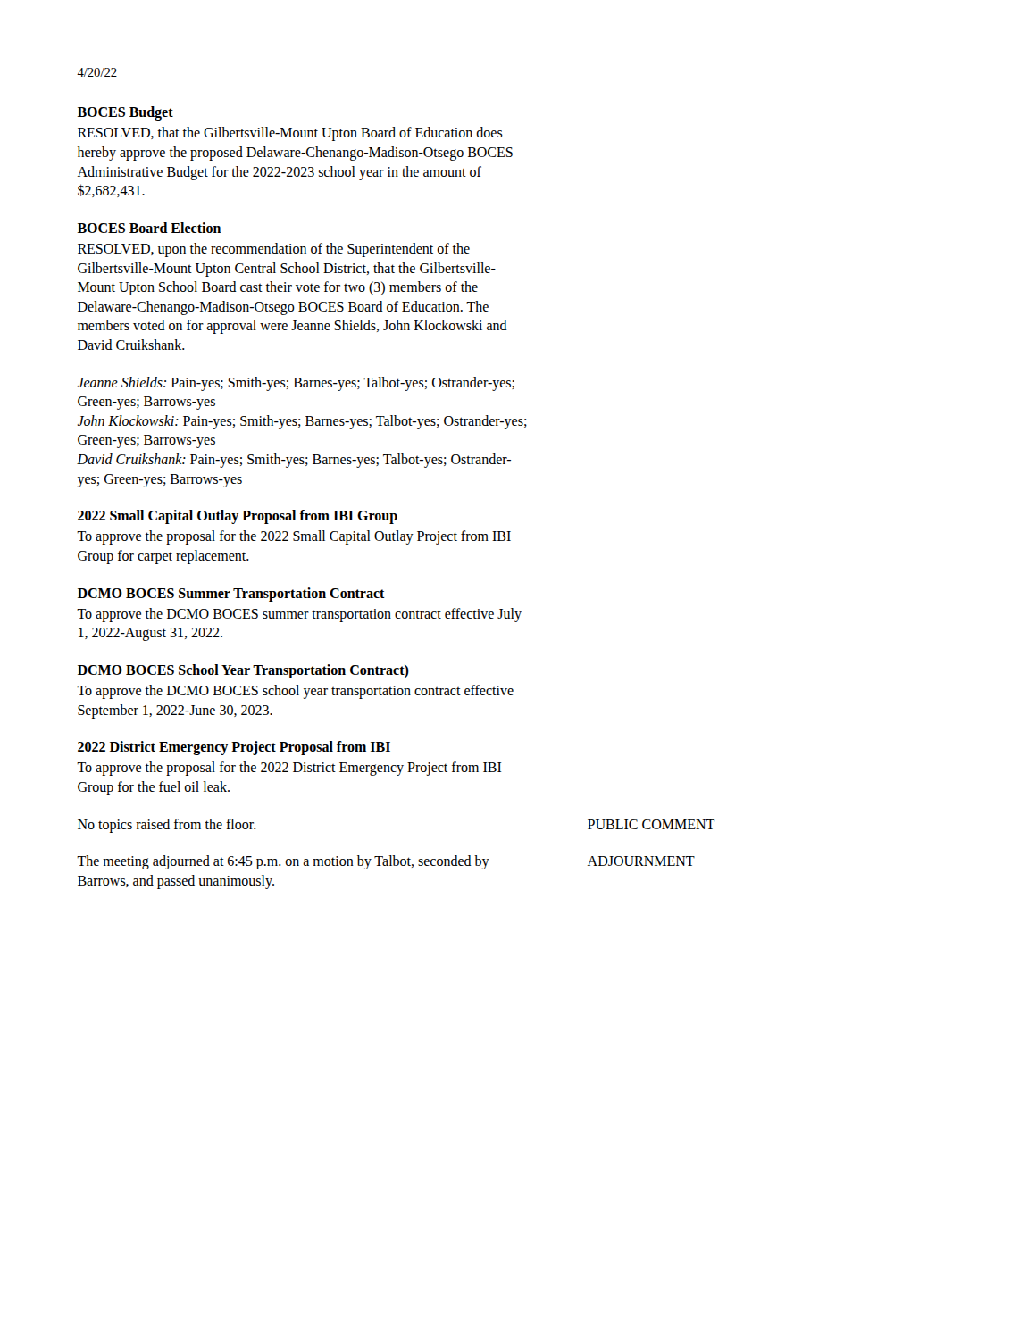4/20/22
BOCES Budget
RESOLVED, that the Gilbertsville-Mount Upton Board of Education does hereby approve the proposed Delaware-Chenango-Madison-Otsego BOCES Administrative Budget for the 2022-2023 school year in the amount of $2,682,431.
BOCES Board Election
RESOLVED, upon the recommendation of the Superintendent of the Gilbertsville-Mount Upton Central School District, that the Gilbertsville-Mount Upton School Board cast their vote for two (3) members of the Delaware-Chenango-Madison-Otsego BOCES Board of Education. The members voted on for approval were Jeanne Shields, John Klockowski and David Cruikshank.
Jeanne Shields: Pain-yes; Smith-yes; Barnes-yes; Talbot-yes; Ostrander-yes; Green-yes; Barrows-yes
John Klockowski: Pain-yes; Smith-yes; Barnes-yes; Talbot-yes; Ostrander-yes; Green-yes; Barrows-yes
David Cruikshank: Pain-yes; Smith-yes; Barnes-yes; Talbot-yes; Ostrander-yes; Green-yes; Barrows-yes
2022 Small Capital Outlay Proposal from IBI Group
To approve the proposal for the 2022 Small Capital Outlay Project from IBI Group for carpet replacement.
DCMO BOCES Summer Transportation Contract
To approve the DCMO BOCES summer transportation contract effective July 1, 2022-August 31, 2022.
DCMO BOCES School Year Transportation Contract)
To approve the DCMO BOCES school year transportation contract effective September 1, 2022-June 30, 2023.
2022 District Emergency Project Proposal from IBI
To approve the proposal for the 2022 District Emergency Project from IBI Group for the fuel oil leak.
No topics raised from the floor.
PUBLIC COMMENT
The meeting adjourned at 6:45 p.m. on a motion by Talbot, seconded by Barrows, and passed unanimously.
ADJOURNMENT